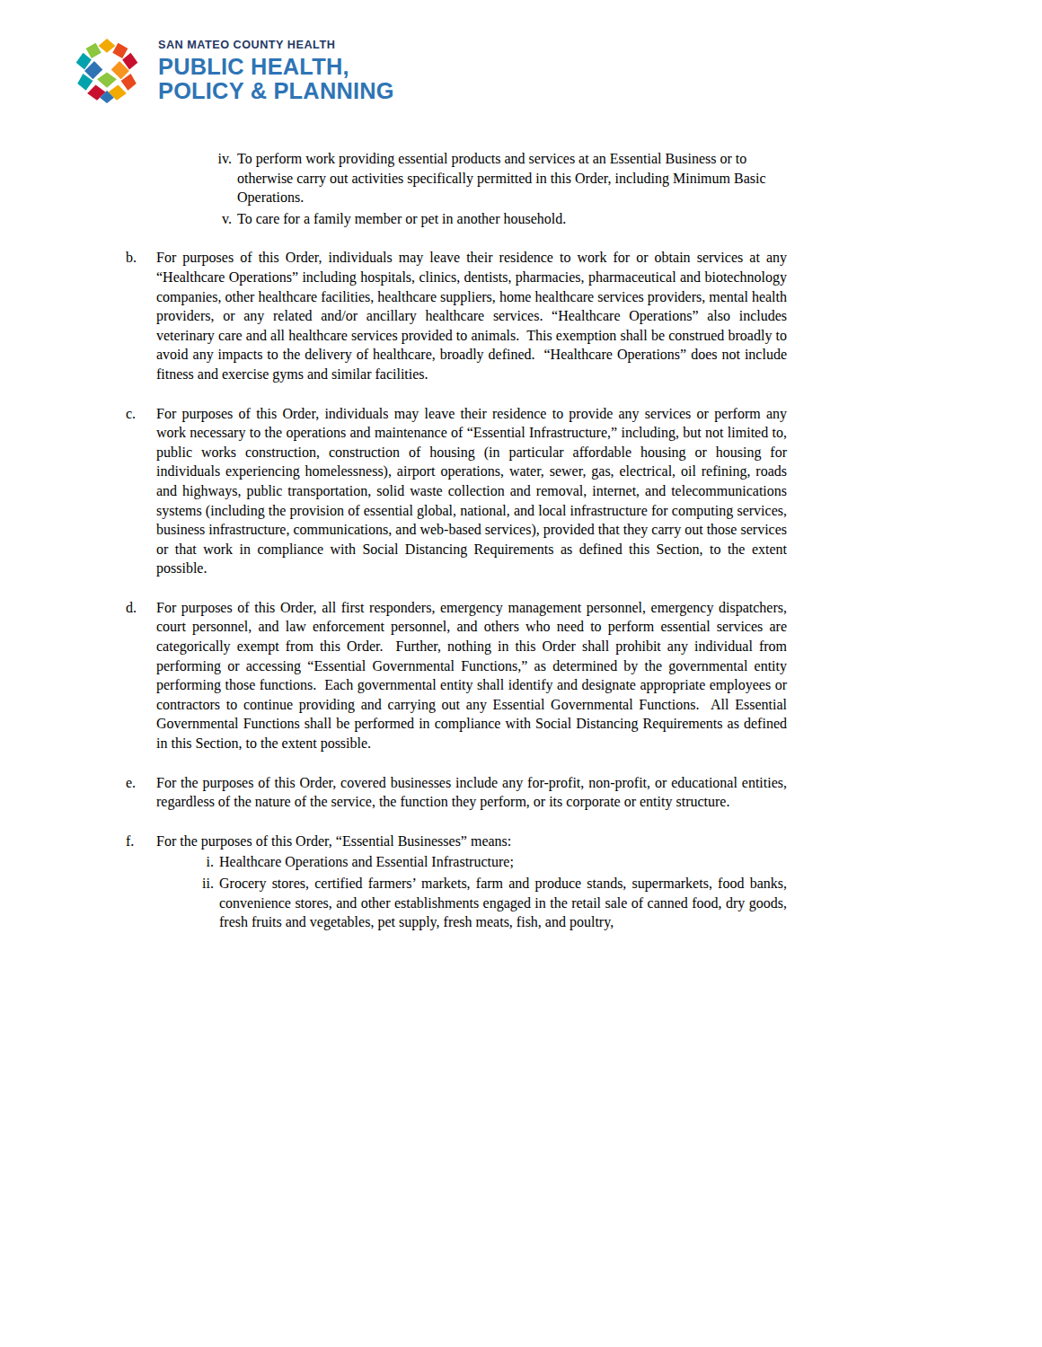SAN MATEO COUNTY HEALTH
PUBLIC HEALTH,
POLICY & PLANNING
iv. To perform work providing essential products and services at an Essential Business or to otherwise carry out activities specifically permitted in this Order, including Minimum Basic Operations.
v. To care for a family member or pet in another household.
b. For purposes of this Order, individuals may leave their residence to work for or obtain services at any “Healthcare Operations” including hospitals, clinics, dentists, pharmacies, pharmaceutical and biotechnology companies, other healthcare facilities, healthcare suppliers, home healthcare services providers, mental health providers, or any related and/or ancillary healthcare services. “Healthcare Operations” also includes veterinary care and all healthcare services provided to animals. This exemption shall be construed broadly to avoid any impacts to the delivery of healthcare, broadly defined. “Healthcare Operations” does not include fitness and exercise gyms and similar facilities.
c. For purposes of this Order, individuals may leave their residence to provide any services or perform any work necessary to the operations and maintenance of “Essential Infrastructure,” including, but not limited to, public works construction, construction of housing (in particular affordable housing or housing for individuals experiencing homelessness), airport operations, water, sewer, gas, electrical, oil refining, roads and highways, public transportation, solid waste collection and removal, internet, and telecommunications systems (including the provision of essential global, national, and local infrastructure for computing services, business infrastructure, communications, and web-based services), provided that they carry out those services or that work in compliance with Social Distancing Requirements as defined this Section, to the extent possible.
d. For purposes of this Order, all first responders, emergency management personnel, emergency dispatchers, court personnel, and law enforcement personnel, and others who need to perform essential services are categorically exempt from this Order. Further, nothing in this Order shall prohibit any individual from performing or accessing “Essential Governmental Functions,” as determined by the governmental entity performing those functions. Each governmental entity shall identify and designate appropriate employees or contractors to continue providing and carrying out any Essential Governmental Functions. All Essential Governmental Functions shall be performed in compliance with Social Distancing Requirements as defined in this Section, to the extent possible.
e. For the purposes of this Order, covered businesses include any for-profit, non-profit, or educational entities, regardless of the nature of the service, the function they perform, or its corporate or entity structure.
f. For the purposes of this Order, “Essential Businesses” means:
i. Healthcare Operations and Essential Infrastructure;
ii. Grocery stores, certified farmers’ markets, farm and produce stands, supermarkets, food banks, convenience stores, and other establishments engaged in the retail sale of canned food, dry goods, fresh fruits and vegetables, pet supply, fresh meats, fish, and poultry,